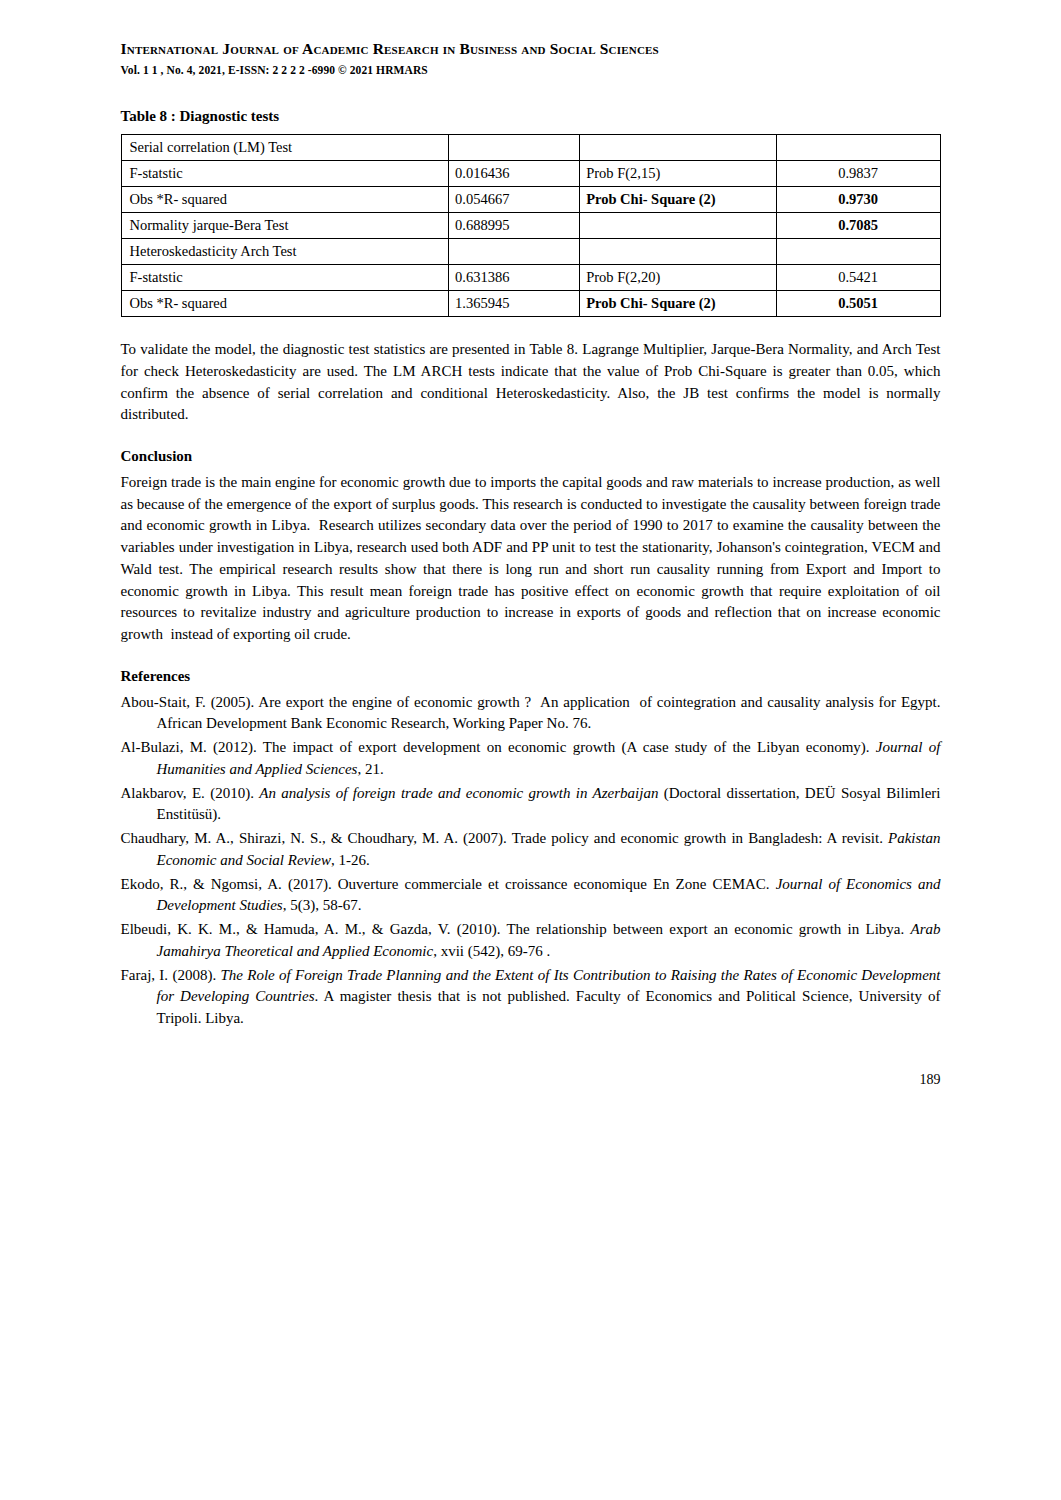International Journal of Academic Research in Business and Social Sciences
Vol. 1 1 , No. 4, 2021, E-ISSN: 2 2 2 2 -6990 © 2021 HRMARS
Table 8 : Diagnostic tests
| Serial correlation (LM) Test | | | |
| F-statstic | 0.016436 | Prob F(2,15) | 0.9837 |
| Obs *R- squared | 0.054667 | Prob Chi- Square (2) | 0.9730 |
| Normality jarque-Bera Test | 0.688995 | | 0.7085 |
| Heteroskedasticity Arch Test | | | |
| F-statstic | 0.631386 | Prob F(2,20) | 0.5421 |
| Obs *R- squared | 1.365945 | Prob Chi- Square (2) | 0.5051 |
To validate the model, the diagnostic test statistics are presented in Table 8. Lagrange Multiplier, Jarque-Bera Normality, and Arch Test for check Heteroskedasticity are used. The LM ARCH tests indicate that the value of Prob Chi-Square is greater than 0.05, which confirm the absence of serial correlation and conditional Heteroskedasticity. Also, the JB test confirms the model is normally distributed.
Conclusion
Foreign trade is the main engine for economic growth due to imports the capital goods and raw materials to increase production, as well as because of the emergence of the export of surplus goods. This research is conducted to investigate the causality between foreign trade and economic growth in Libya. Research utilizes secondary data over the period of 1990 to 2017 to examine the causality between the variables under investigation in Libya, research used both ADF and PP unit to test the stationarity, Johanson's cointegration, VECM and Wald test. The empirical research results show that there is long run and short run causality running from Export and Import to economic growth in Libya. This result mean foreign trade has positive effect on economic growth that require exploitation of oil resources to revitalize industry and agriculture production to increase in exports of goods and reflection that on increase economic growth instead of exporting oil crude.
References
Abou-Stait, F. (2005). Are export the engine of economic growth ? An application of cointegration and causality analysis for Egypt. African Development Bank Economic Research, Working Paper No. 76.
Al-Bulazi, M. (2012). The impact of export development on economic growth (A case study of the Libyan economy). Journal of Humanities and Applied Sciences, 21.
Alakbarov, E. (2010). An analysis of foreign trade and economic growth in Azerbaijan (Doctoral dissertation, DEÜ Sosyal Bilimleri Enstitüsü).
Chaudhary, M. A., Shirazi, N. S., & Choudhary, M. A. (2007). Trade policy and economic growth in Bangladesh: A revisit. Pakistan Economic and Social Review, 1-26.
Ekodo, R., & Ngomsi, A. (2017). Ouverture commerciale et croissance economique En Zone CEMAC. Journal of Economics and Development Studies, 5(3), 58-67.
Elbeudi, K. K. M., & Hamuda, A. M., & Gazda, V. (2010). The relationship between export an economic growth in Libya. Arab Jamahirya Theoretical and Applied Economic, xvii (542), 69-76 .
Faraj, I. (2008). The Role of Foreign Trade Planning and the Extent of Its Contribution to Raising the Rates of Economic Development for Developing Countries. A magister thesis that is not published. Faculty of Economics and Political Science, University of Tripoli. Libya.
189